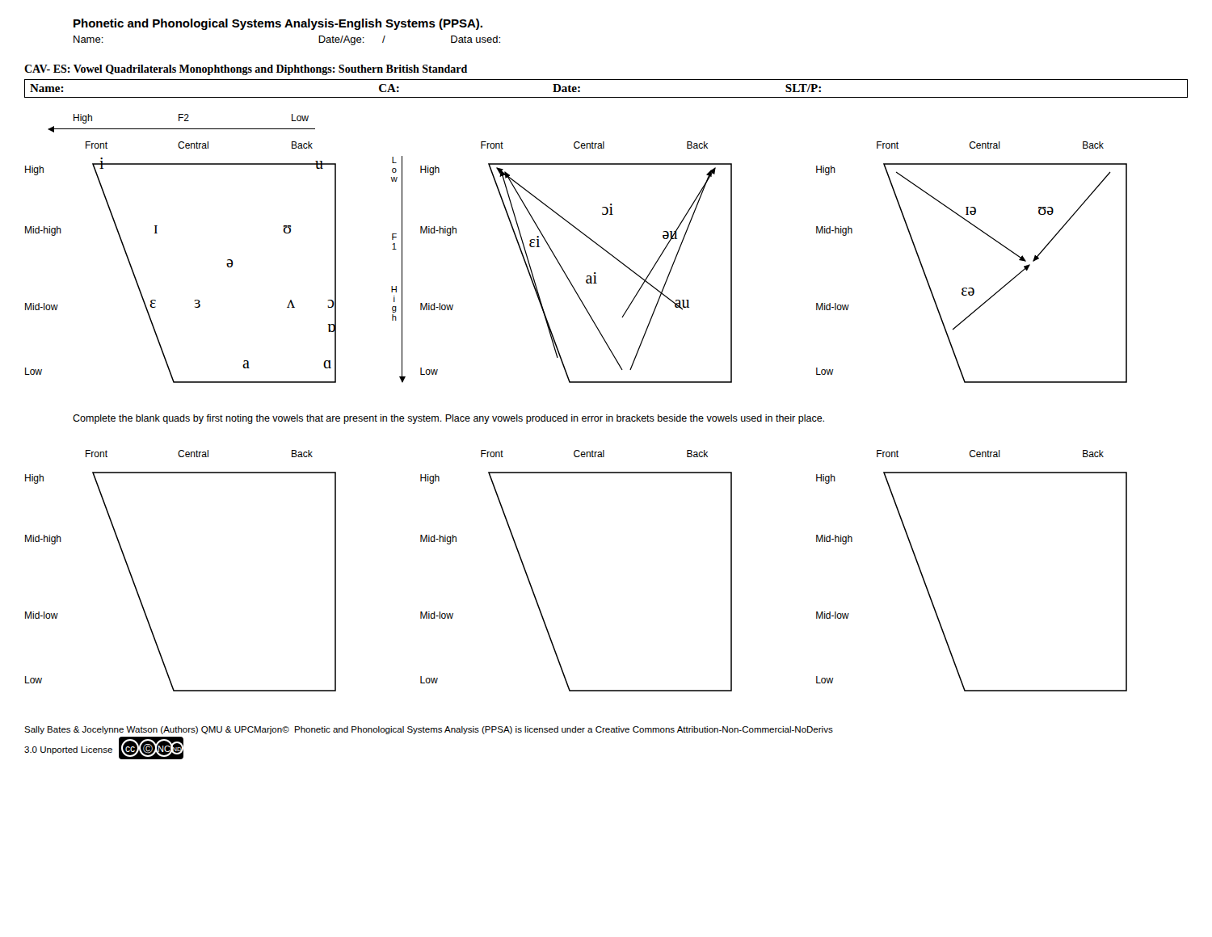Phonetic and Phonological Systems Analysis-English Systems (PPSA).
Name: Date/Age: / Data used:
CAV- ES: Vowel Quadrilaterals Monophthongs and Diphthongs: Southern British Standard
| Name: | CA: | Date: | SLT/P: |
High F2 Low
Front Central Back
High Mid-high Mid-low Low
i u ɪ ʊ ə ɛ ɜ ʌ ɔ ɒ a ɑ
L
o
w F
1 H
i
g
h
Front Central Back
High Mid-high Mid-low Low
ɔi ɛi əu ai au
Front Central Back
High Mid-high Mid-low Low
ɪə ʊə ɛə
Complete the blank quads by first noting the vowels that are present in the system. Place any vowels produced in error in brackets beside the vowels used in their place.
Front Central Back
High Mid-high Mid-low Low
Front Central Back
High Mid-high Mid-low Low
Front Central Back
High Mid-high Mid-low Low
Sally Bates & Jocelynne Watson (Authors) QMU & UPCMarjon© Phonetic and Phonological Systems Analysis (PPSA) is licensed under a Creative Commons Attribution-Non-Commercial-NoDerivs
3.0 Unported License cc Ⓒ NC ND